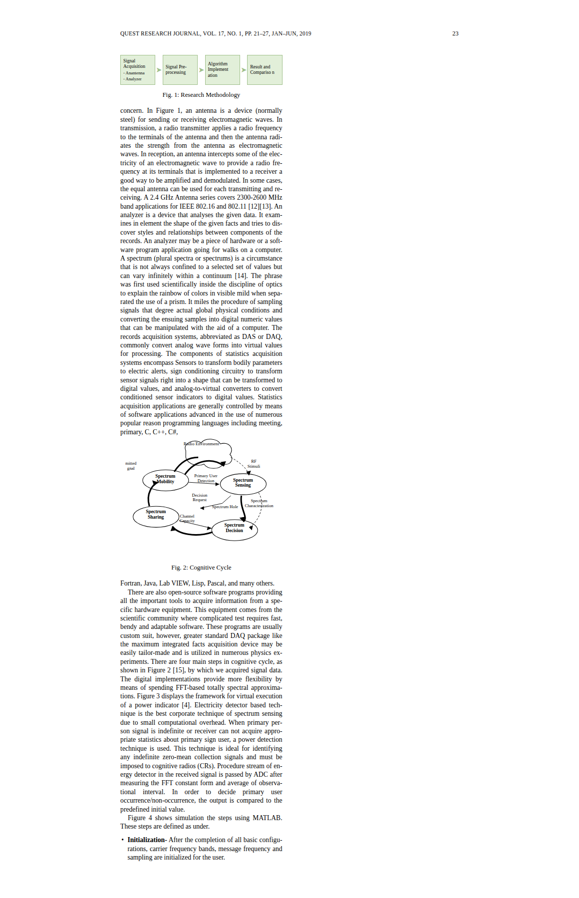Quest Research Journal, Vol. 17, No. 1, pp. 21–27, Jan–Jun, 2019 23
Signal Acquisition - Anantenna - Analyzer
➤
Signal Pre-processing
➤
Algorithm Implement ation
➤
Result and Compariso n
Fig. 1: Research Methodology
concern. In Figure 1, an antenna is a device (normally steel) for sending or receiving electromagnetic waves. In transmission, a radio transmitter applies a radio frequency to the terminals of the antenna and then the antenna radiates the strength from the antenna as electromagnetic waves. In reception, an antenna intercepts some of the electricity of an electromagnetic wave to provide a radio frequency at its terminals that is implemented to a receiver a good way to be amplified and demodulated. In some cases, the equal antenna can be used for each transmitting and receiving. A 2.4 GHz Antenna series covers 2300-2600 MHz band applications for IEEE 802.16 and 802.11 [12][13]. An analyzer is a device that analyses the given data. It examines in element the shape of the given facts and tries to discover styles and relationships between components of the records. An analyzer may be a piece of hardware or a software program application going for walks on a computer. A spectrum (plural spectra or spectrums) is a circumstance that is not always confined to a selected set of values but can vary infinitely within a continuum [14]. The phrase was first used scientifically inside the discipline of optics to explain the rainbow of colors in visible mild when separated the use of a prism. It miles the procedure of sampling signals that degree actual global physical conditions and converting the ensuing samples into digital numeric values that can be manipulated with the aid of a computer. The records acquisition systems, abbreviated as DAS or DAQ, commonly convert analog wave forms into virtual values for processing. The components of statistics acquisition systems encompass Sensors to transform bodily parameters to electric alerts, sign conditioning circuitry to transform sensor signals right into a shape that can be transformed to digital values, and analog-to-virtual converters to convert conditioned sensor indicators to digital values. Statistics acquisition applications are generally controlled by means of software applications advanced in the use of numerous popular reason programming languages including meeting, primary, C, C++, C#,
Radio Environment
mitted
gnal
Spectrum
Mobility
Spectrum
Sensing
Spectrum
Sharing
Spectrum
Decision
Primary User
Detection
Decision
Request
Spectrum Hole
Spectrum
Characterization
RF
Stimuli
Channel
Capacity
Fig. 2: Cognitive Cycle
Fortran, Java, Lab VIEW, Lisp, Pascal, and many others.
There are also open-source software programs providing all the important tools to acquire information from a specific hardware equipment. This equipment comes from the scientific community where complicated test requires fast, bendy and adaptable software. These programs are usually custom suit, however, greater standard DAQ package like the maximum integrated facts acquisition device may be easily tailor-made and is utilized in numerous physics experiments. There are four main steps in cognitive cycle, as shown in Figure 2 [15], by which we acquired signal data. The digital implementations provide more flexibility by means of spending FFT-based totally spectral approximations. Figure 3 displays the framework for virtual execution of a power indicator [4]. Electricity detector based technique is the best corporate technique of spectrum sensing due to small computational overhead. When primary person signal is indefinite or receiver can not acquire appropriate statistics about primary sign user, a power detection technique is used. This technique is ideal for identifying any indefinite zero-mean collection signals and must be imposed to cognitive radios (CRs). Procedure stream of energy detector in the received signal is passed by ADC after measuring the FFT constant form and average of observational interval. In order to decide primary user occurrence/non-occurrence, the output is compared to the predefined initial value.
Figure 4 shows simulation the steps using MATLAB. These steps are defined as under.
Initialization- After the completion of all basic configurations, carrier frequency bands, message frequency and sampling are initialized for the user.